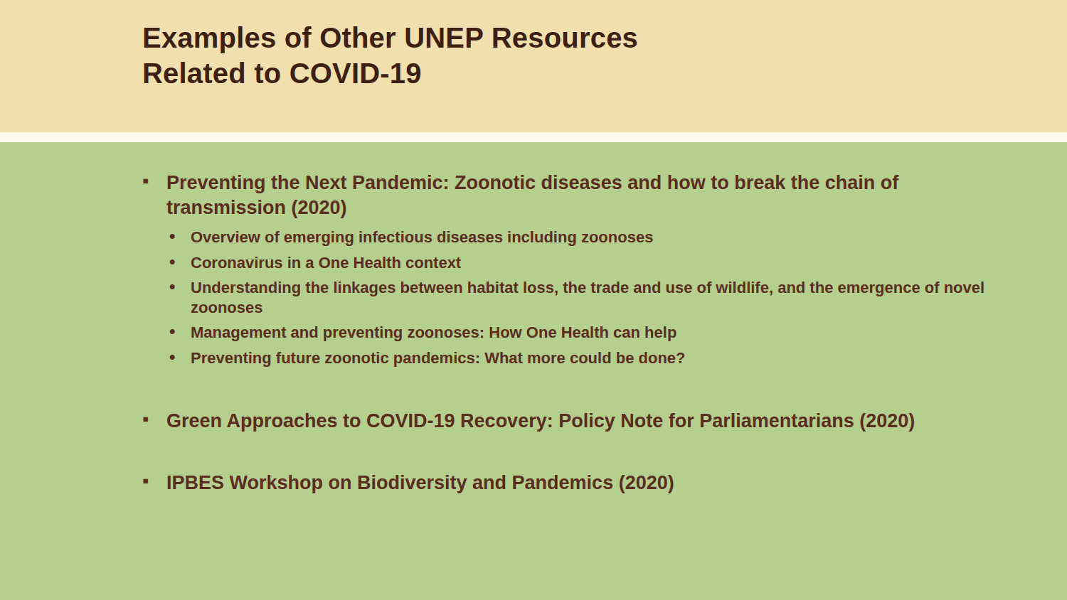Examples of Other UNEP Resources
Related to COVID-19
Preventing the Next Pandemic: Zoonotic diseases and how to break the chain of transmission (2020)
Overview of emerging infectious diseases including zoonoses
Coronavirus in a One Health context
Understanding the linkages between habitat loss, the trade and use of wildlife, and the emergence of novel zoonoses
Management and preventing zoonoses: How One Health can help
Preventing future zoonotic pandemics: What more could be done?
Green Approaches to COVID-19 Recovery: Policy Note for Parliamentarians (2020)
IPBES Workshop on Biodiversity and Pandemics (2020)